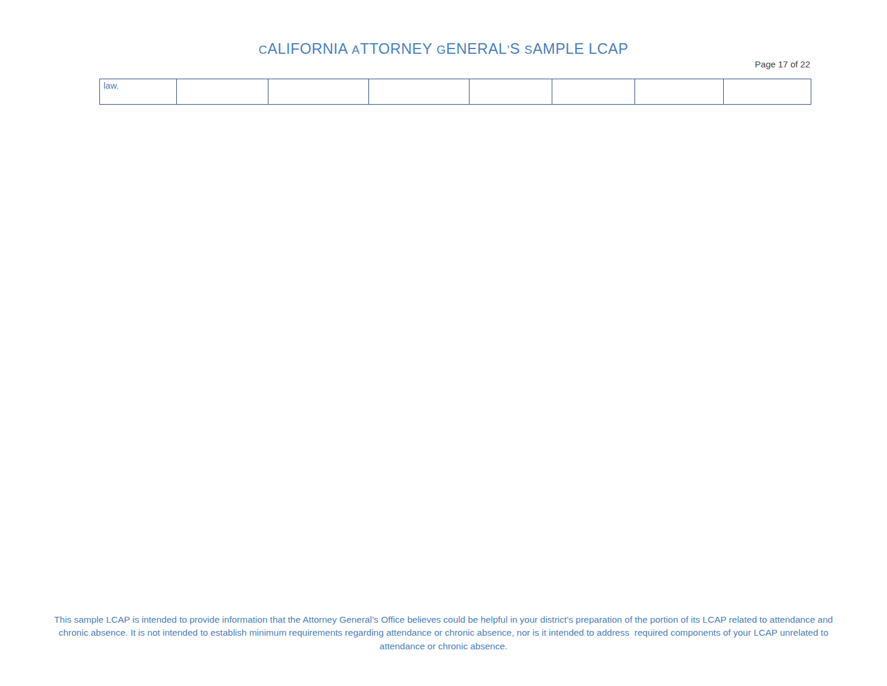CALIFORNIA ATTORNEY GENERAL’S SAMPLE LCAP
Page 17 of 22
| law. | | | | | | | |
This sample LCAP is intended to provide information that the Attorney General’s Office believes could be helpful in your district’s preparation of the portion of its LCAP related to attendance and chronic absence. It is not intended to establish minimum requirements regarding attendance or chronic absence, nor is it intended to address required components of your LCAP unrelated to attendance or chronic absence.